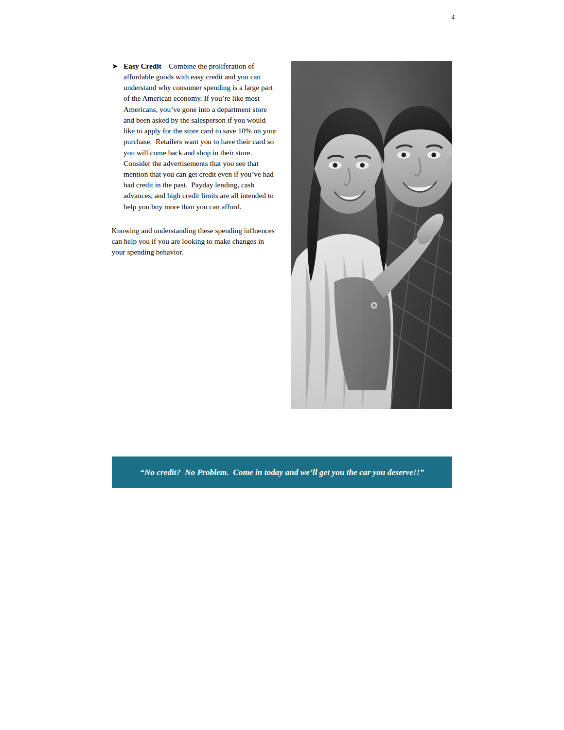4
➤
Easy Credit – Combine the proliferation of affordable goods with easy credit and you can understand why consumer spending is a large part of the American economy. If you’re like most Americans, you’ve gone into a department store and been asked by the salesperson if you would like to apply for the store card to save 10% on your purchase. Retailers want you to have their card so you will come back and shop in their store. Consider the advertisements that you see that mention that you can get credit even if you’ve had bad credit in the past. Payday lending, cash advances, and high credit limits are all intended to help you buy more than you can afford.
Knowing and understanding these spending influences can help you if you are looking to make changes in your spending behavior.
“No credit? No Problem. Come in today and we’ll get you the car you deserve!!”